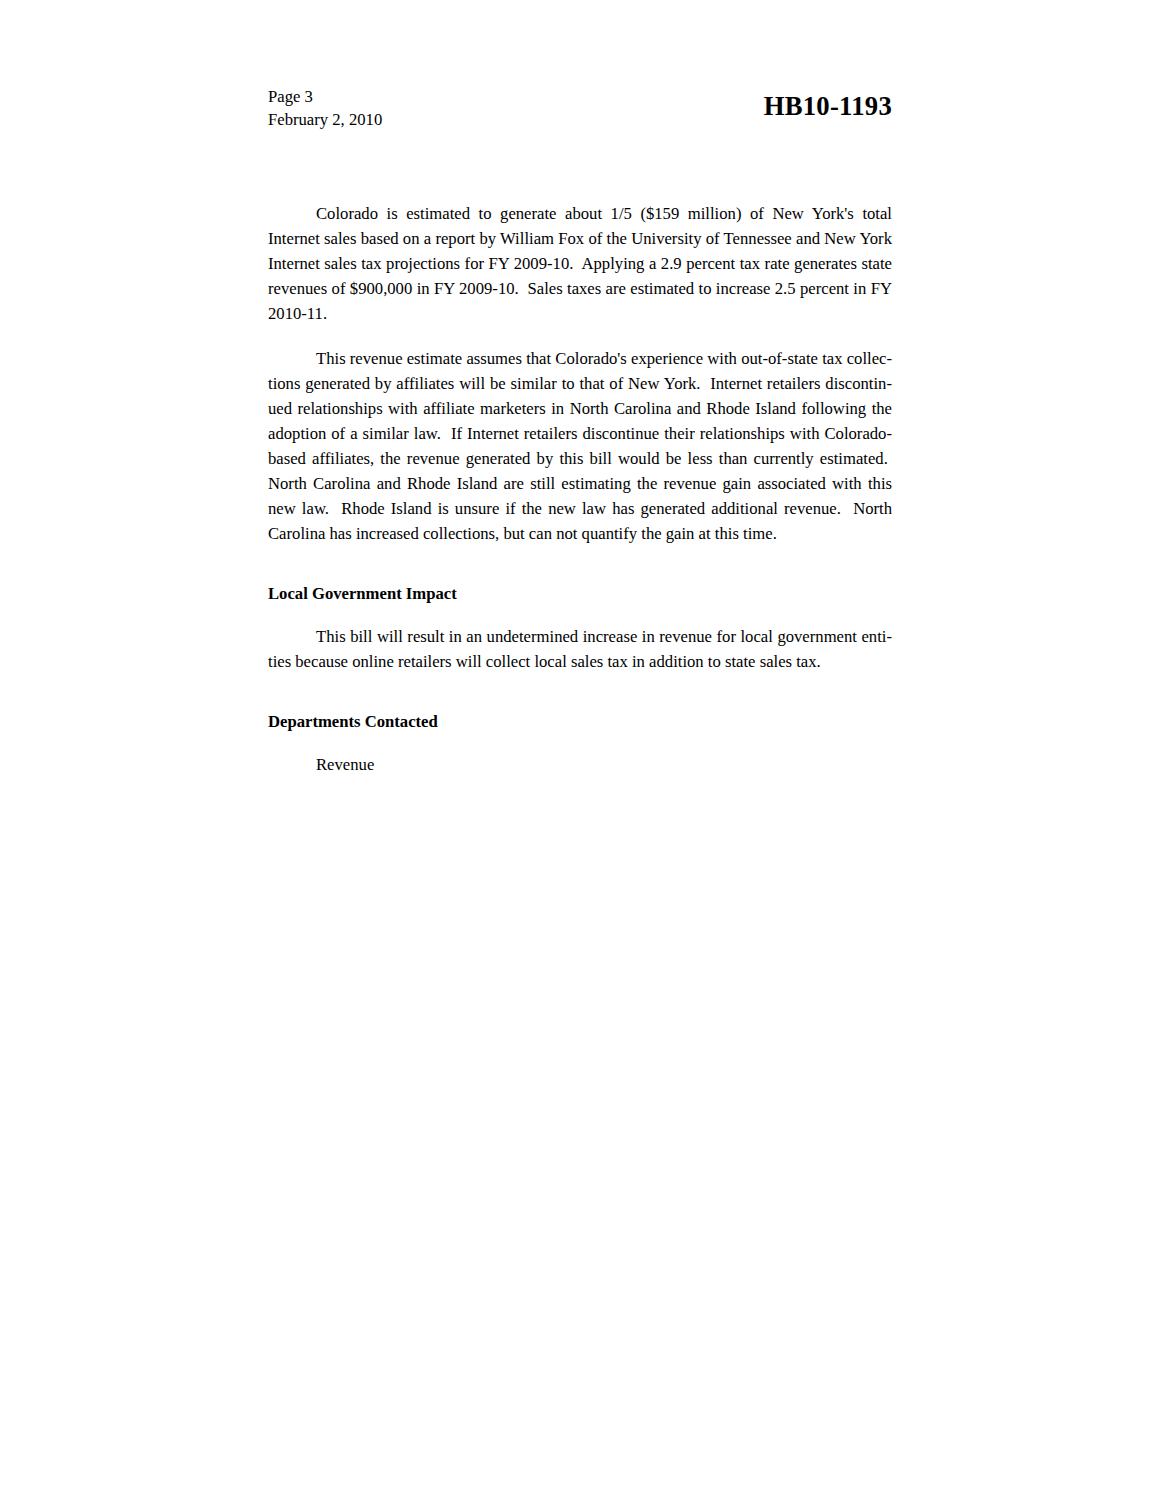Page 3 February 2, 2010
HB10-1193
Colorado is estimated to generate about 1/5 ($159 million) of New York's total Internet sales based on a report by William Fox of the University of Tennessee and New York Internet sales tax projections for FY 2009-10. Applying a 2.9 percent tax rate generates state revenues of $900,000 in FY 2009-10. Sales taxes are estimated to increase 2.5 percent in FY 2010-11.
This revenue estimate assumes that Colorado's experience with out-of-state tax collections generated by affiliates will be similar to that of New York. Internet retailers discontinued relationships with affiliate marketers in North Carolina and Rhode Island following the adoption of a similar law. If Internet retailers discontinue their relationships with Colorado-based affiliates, the revenue generated by this bill would be less than currently estimated. North Carolina and Rhode Island are still estimating the revenue gain associated with this new law. Rhode Island is unsure if the new law has generated additional revenue. North Carolina has increased collections, but can not quantify the gain at this time.
Local Government Impact
This bill will result in an undetermined increase in revenue for local government entities because online retailers will collect local sales tax in addition to state sales tax.
Departments Contacted
Revenue